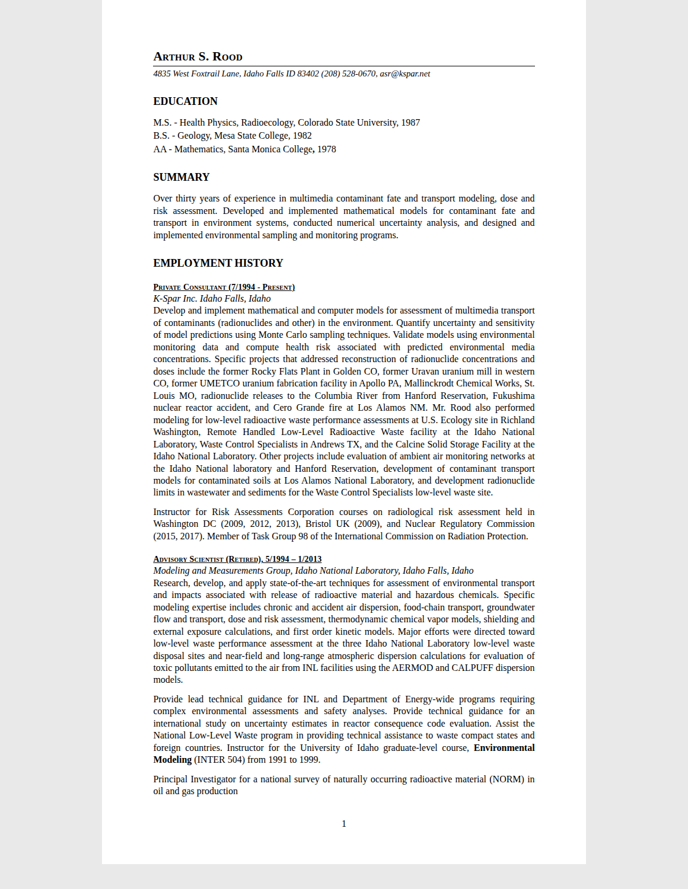Arthur S. Rood
4835 West Foxtrail Lane, Idaho Falls ID 83402 (208) 528-0670, asr@kspar.net
EDUCATION
M.S. - Health Physics, Radioecology, Colorado State University, 1987
B.S. - Geology, Mesa State College, 1982
AA - Mathematics, Santa Monica College, 1978
SUMMARY
Over thirty years of experience in multimedia contaminant fate and transport modeling, dose and risk assessment. Developed and implemented mathematical models for contaminant fate and transport in environment systems, conducted numerical uncertainty analysis, and designed and implemented environmental sampling and monitoring programs.
EMPLOYMENT HISTORY
Private Consultant (7/1994 - Present)
K-Spar Inc. Idaho Falls, Idaho
Develop and implement mathematical and computer models for assessment of multimedia transport of contaminants (radionuclides and other) in the environment. Quantify uncertainty and sensitivity of model predictions using Monte Carlo sampling techniques. Validate models using environmental monitoring data and compute health risk associated with predicted environmental media concentrations. Specific projects that addressed reconstruction of radionuclide concentrations and doses include the former Rocky Flats Plant in Golden CO, former Uravan uranium mill in western CO, former UMETCO uranium fabrication facility in Apollo PA, Mallinckrodt Chemical Works, St. Louis MO, radionuclide releases to the Columbia River from Hanford Reservation, Fukushima nuclear reactor accident, and Cero Grande fire at Los Alamos NM. Mr. Rood also performed modeling for low-level radioactive waste performance assessments at U.S. Ecology site in Richland Washington, Remote Handled Low-Level Radioactive Waste facility at the Idaho National Laboratory, Waste Control Specialists in Andrews TX, and the Calcine Solid Storage Facility at the Idaho National Laboratory. Other projects include evaluation of ambient air monitoring networks at the Idaho National laboratory and Hanford Reservation, development of contaminant transport models for contaminated soils at Los Alamos National Laboratory, and development radionuclide limits in wastewater and sediments for the Waste Control Specialists low-level waste site.
Instructor for Risk Assessments Corporation courses on radiological risk assessment held in Washington DC (2009, 2012, 2013), Bristol UK (2009), and Nuclear Regulatory Commission (2015, 2017). Member of Task Group 98 of the International Commission on Radiation Protection.
Advisory Scientist (Retired), 5/1994 – 1/2013
Modeling and Measurements Group, Idaho National Laboratory, Idaho Falls, Idaho
Research, develop, and apply state-of-the-art techniques for assessment of environmental transport and impacts associated with release of radioactive material and hazardous chemicals. Specific modeling expertise includes chronic and accident air dispersion, food-chain transport, groundwater flow and transport, dose and risk assessment, thermodynamic chemical vapor models, shielding and external exposure calculations, and first order kinetic models. Major efforts were directed toward low-level waste performance assessment at the three Idaho National Laboratory low-level waste disposal sites and near-field and long-range atmospheric dispersion calculations for evaluation of toxic pollutants emitted to the air from INL facilities using the AERMOD and CALPUFF dispersion models.
Provide lead technical guidance for INL and Department of Energy-wide programs requiring complex environmental assessments and safety analyses. Provide technical guidance for an international study on uncertainty estimates in reactor consequence code evaluation. Assist the National Low-Level Waste program in providing technical assistance to waste compact states and foreign countries. Instructor for the University of Idaho graduate-level course, Environmental Modeling (INTER 504) from 1991 to 1999.
Principal Investigator for a national survey of naturally occurring radioactive material (NORM) in oil and gas production
1